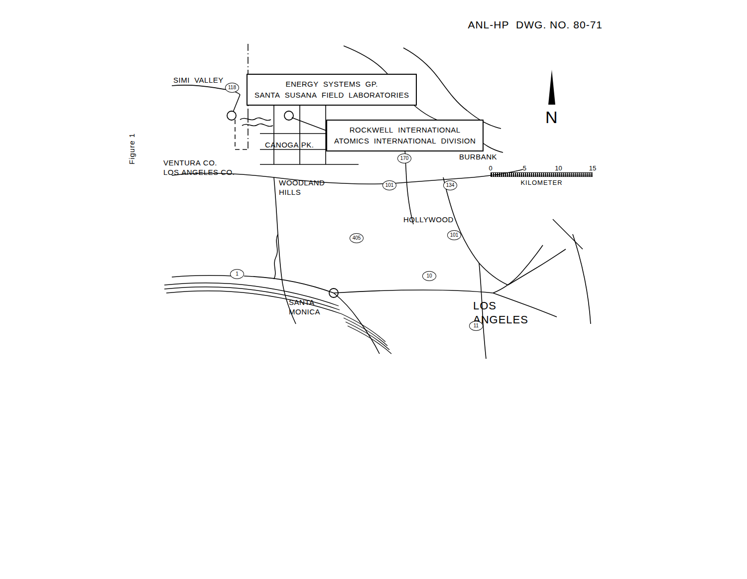ANL-HP DWG. NO. 80-71
Figure 1
ENERGY SYSTEMS GP.
SANTA SUSANA FIELD LABORATORIES
ROCKWELL INTERNATIONAL
ATOMICS INTERNATIONAL DIVISION
SIMI VALLEY
CANOGA PK.
WOODLAND
HILLS
BURBANK
HOLLYWOOD
SANTA
MONICA
LOS
ANGELES
VENTURA CO.
LOS ANGELES CO.
118
170
101
134
101
405
1
10
11
N
0 5 10 15
KILOMETER